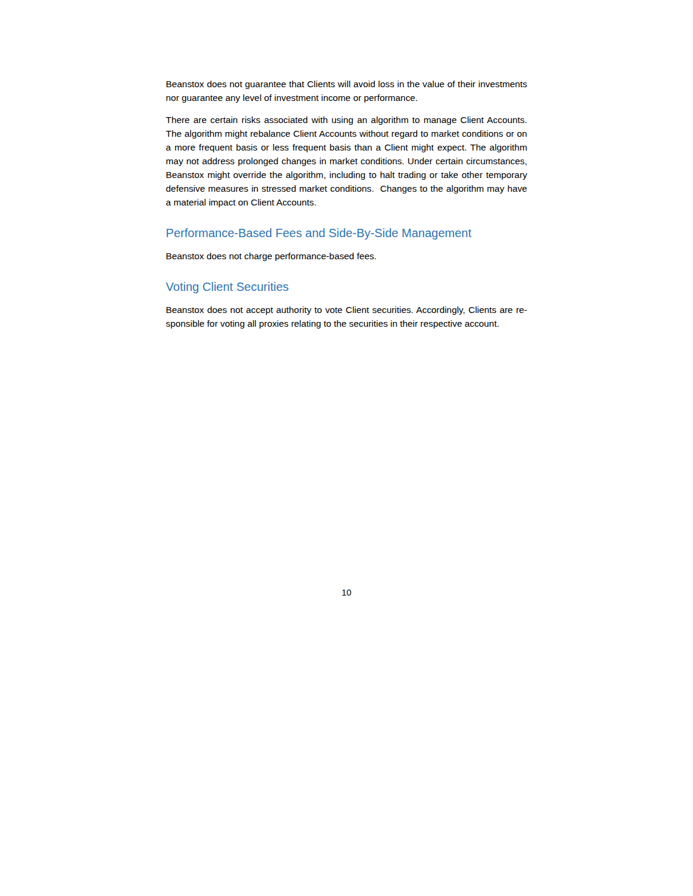Beanstox does not guarantee that Clients will avoid loss in the value of their investments nor guarantee any level of investment income or performance.
There are certain risks associated with using an algorithm to manage Client Accounts. The algorithm might rebalance Client Accounts without regard to market conditions or on a more frequent basis or less frequent basis than a Client might expect. The algorithm may not address prolonged changes in market conditions. Under certain circumstances, Beanstox might override the algorithm, including to halt trading or take other temporary defensive measures in stressed market conditions. Changes to the algorithm may have a material impact on Client Accounts.
Performance-Based Fees and Side-By-Side Management
Beanstox does not charge performance-based fees.
Voting Client Securities
Beanstox does not accept authority to vote Client securities. Accordingly, Clients are responsible for voting all proxies relating to the securities in their respective account.
10